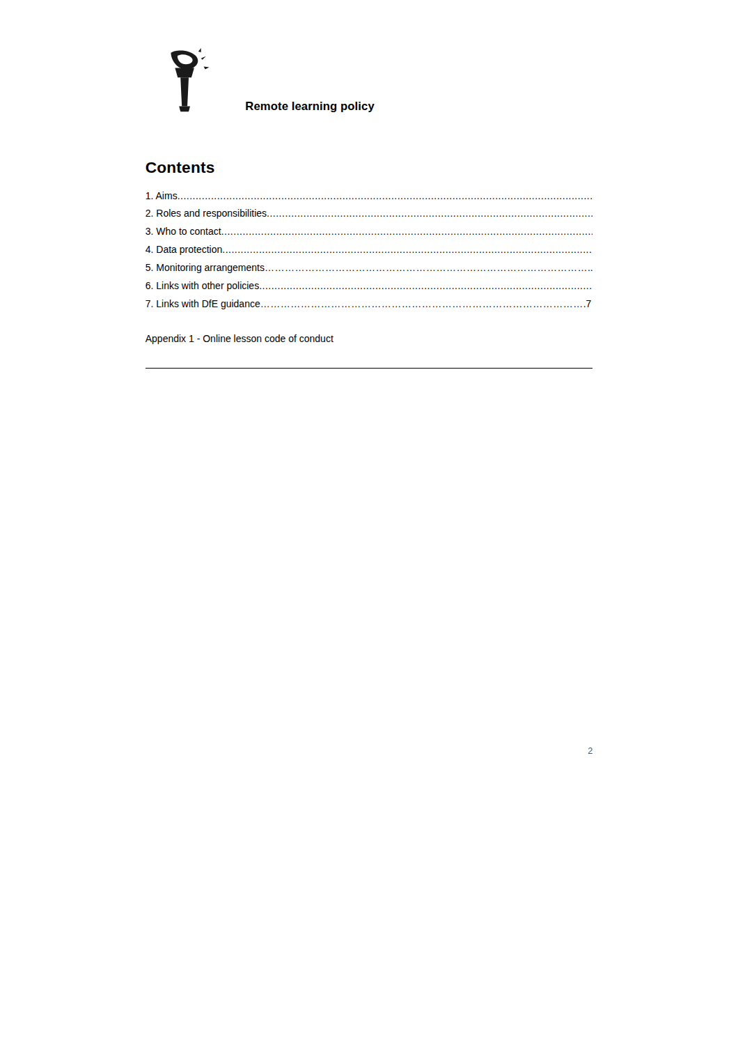Remote learning policy
Contents
1. Aims............................................................................................................................................. 3
2. Roles and responsibilities............................................................................................................. 3
3. Who to contact............................................................................................................................. 5
4. Data protection............................................................................................................................ 5
5. Monitoring arrangements……………………………………………………………………………………..6
6. Links with other policies............................................................................................................... 6
7. Links with DfE guidance…………………………………………………………………………………….7
Appendix 1 - Online lesson code of conduct
2